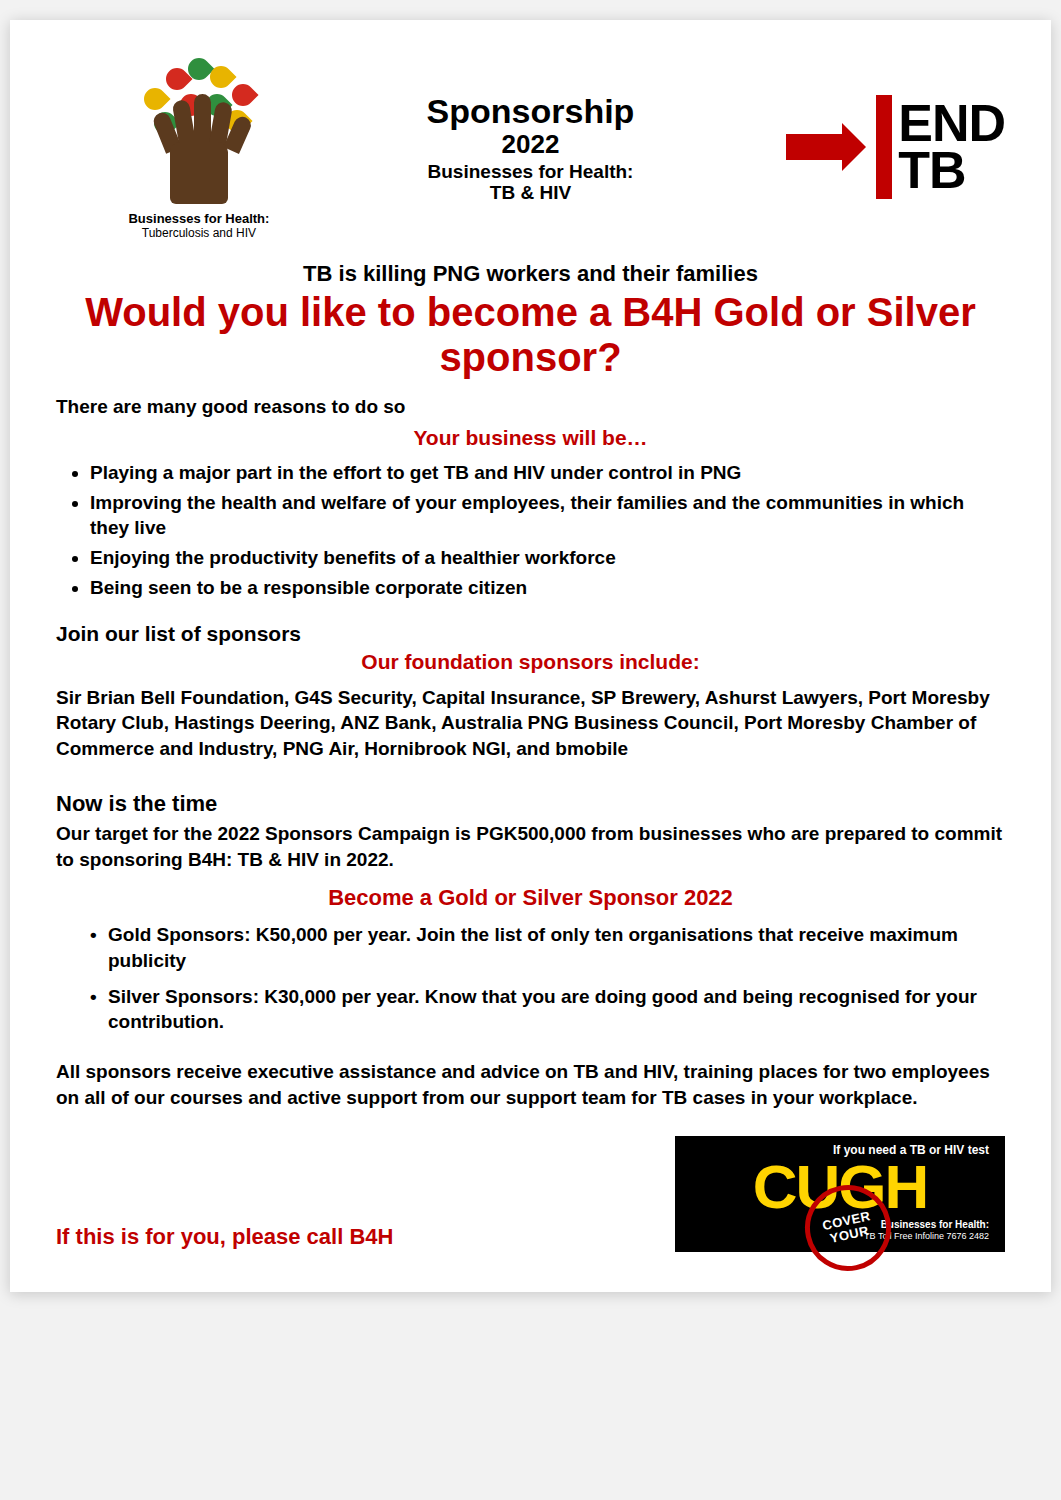Businesses for Health: Tuberculosis and HIV
Sponsorship
2022
Businesses for Health:
TB & HIV
END
TB
TB is killing PNG workers and their families
Would you like to become a B4H Gold or Silver sponsor?
There are many good reasons to do so
Your business will be…
Playing a major part in the effort to get TB and HIV under control in PNG
Improving the health and welfare of your employees, their families and the communities in which they live
Enjoying the productivity benefits of a healthier workforce
Being seen to be a responsible corporate citizen
Join our list of sponsors
Our foundation sponsors include:
Sir Brian Bell Foundation, G4S Security, Capital Insurance, SP Brewery, Ashurst Lawyers, Port Moresby Rotary Club, Hastings Deering, ANZ Bank, Australia PNG Business Council, Port Moresby Chamber of Commerce and Industry, PNG Air, Hornibrook NGI, and bmobile
Now is the time
Our target for the 2022 Sponsors Campaign is PGK500,000 from businesses who are prepared to commit to sponsoring B4H: TB & HIV in 2022.
Become a Gold or Silver Sponsor 2022
Gold Sponsors: K50,000 per year. Join the list of only ten organisations that receive maximum publicity
Silver Sponsors: K30,000 per year. Know that you are doing good and being recognised for your contribution.
All sponsors receive executive assistance and advice on TB and HIV, training places for two employees on all of our courses and active support from our support team for TB cases in your workplace.
If this is for you, please call B4H
If you need a TB or HIV test
CUGH Cover
your
Businesses for Health: TB Toll Free Infoline 7676 2482